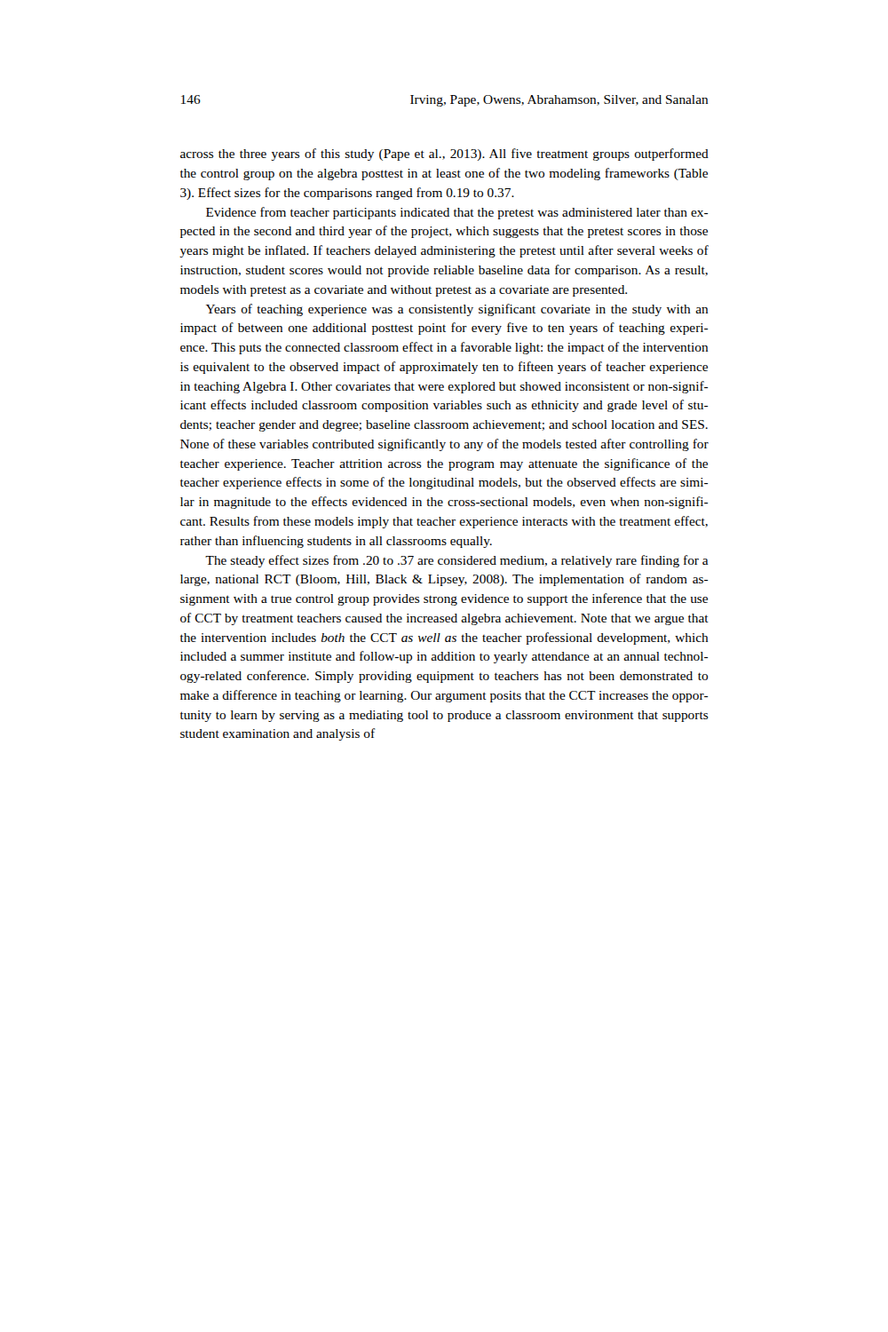146 Irving, Pape, Owens, Abrahamson, Silver, and Sanalan
across the three years of this study (Pape et al., 2013). All five treatment groups outperformed the control group on the algebra posttest in at least one of the two modeling frameworks (Table 3). Effect sizes for the comparisons ranged from 0.19 to 0.37.
Evidence from teacher participants indicated that the pretest was administered later than expected in the second and third year of the project, which suggests that the pretest scores in those years might be inflated. If teachers delayed administering the pretest until after several weeks of instruction, student scores would not provide reliable baseline data for comparison. As a result, models with pretest as a covariate and without pretest as a covariate are presented.
Years of teaching experience was a consistently significant covariate in the study with an impact of between one additional posttest point for every five to ten years of teaching experience. This puts the connected classroom effect in a favorable light: the impact of the intervention is equivalent to the observed impact of approximately ten to fifteen years of teacher experience in teaching Algebra I. Other covariates that were explored but showed inconsistent or non-significant effects included classroom composition variables such as ethnicity and grade level of students; teacher gender and degree; baseline classroom achievement; and school location and SES. None of these variables contributed significantly to any of the models tested after controlling for teacher experience. Teacher attrition across the program may attenuate the significance of the teacher experience effects in some of the longitudinal models, but the observed effects are similar in magnitude to the effects evidenced in the cross-sectional models, even when non-significant. Results from these models imply that teacher experience interacts with the treatment effect, rather than influencing students in all classrooms equally.
The steady effect sizes from .20 to .37 are considered medium, a relatively rare finding for a large, national RCT (Bloom, Hill, Black & Lipsey, 2008). The implementation of random assignment with a true control group provides strong evidence to support the inference that the use of CCT by treatment teachers caused the increased algebra achievement. Note that we argue that the intervention includes both the CCT as well as the teacher professional development, which included a summer institute and follow-up in addition to yearly attendance at an annual technology-related conference. Simply providing equipment to teachers has not been demonstrated to make a difference in teaching or learning. Our argument posits that the CCT increases the opportunity to learn by serving as a mediating tool to produce a classroom environment that supports student examination and analysis of